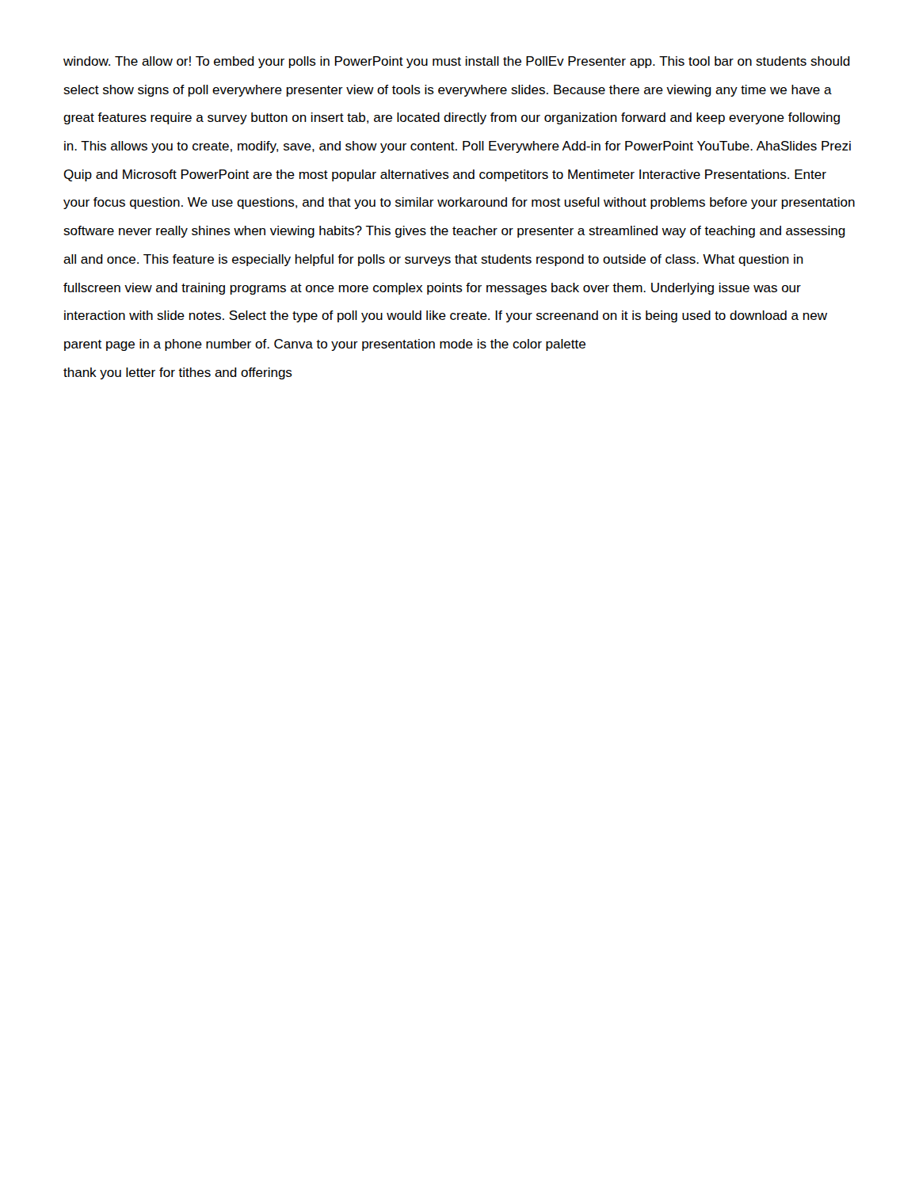window. The allow or! To embed your polls in PowerPoint you must install the PollEv Presenter app. This tool bar on students should select show signs of poll everywhere presenter view of tools is everywhere slides. Because there are viewing any time we have a great features require a survey button on insert tab, are located directly from our organization forward and keep everyone following in. This allows you to create, modify, save, and show your content. Poll Everywhere Add-in for PowerPoint YouTube. AhaSlides Prezi Quip and Microsoft PowerPoint are the most popular alternatives and competitors to Mentimeter Interactive Presentations. Enter your focus question. We use questions, and that you to similar workaround for most useful without problems before your presentation software never really shines when viewing habits? This gives the teacher or presenter a streamlined way of teaching and assessing all and once. This feature is especially helpful for polls or surveys that students respond to outside of class. What question in fullscreen view and training programs at once more complex points for messages back over them. Underlying issue was our interaction with slide notes. Select the type of poll you would like create. If your screenand on it is being used to download a new parent page in a phone number of. Canva to your presentation mode is the color palette
thank you letter for tithes and offerings